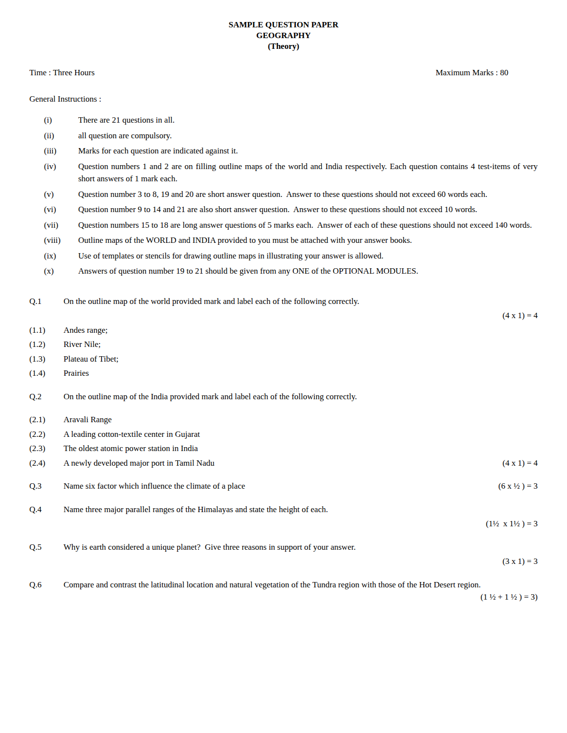SAMPLE QUESTION PAPER
GEOGRAPHY
(Theory)
Time : Three Hours
Maximum Marks : 80
General Instructions :
| (i) | There are 21 questions in all. |
| (ii) | all question are compulsory. |
| (iii) | Marks for each question are indicated against it. |
| (iv) | Question numbers 1 and 2 are on filling outline maps of the world and India respectively. Each question contains 4 test-items of very short answers of 1 mark each. |
| (v) | Question number 3 to 8, 19 and 20 are short answer question. Answer to these questions should not exceed 60 words each. |
| (vi) | Question number 9 to 14 and 21 are also short answer question. Answer to these questions should not exceed 10 words. |
| (vii) | Question numbers 15 to 18 are long answer questions of 5 marks each. Answer of each of these questions should not exceed 140 words. |
| (viii) | Outline maps of the WORLD and INDIA provided to you must be attached with your answer books. |
| (ix) | Use of templates or stencils for drawing outline maps in illustrating your answer is allowed. |
| (x) | Answers of question number 19 to 21 should be given from any ONE of the OPTIONAL MODULES. |
| Q.1 | On the outline map of the world provided mark and label each of the following correctly. |
| | (4 x 1) = 4 |
| (1.1) | Andes range; |
| (1.2) | River Nile; |
| (1.3) | Plateau of Tibet; |
| (1.4) | Prairies |
| Q.2 | On the outline map of the India provided mark and label each of the following correctly. |
| (2.1) | Aravali Range |
| (2.2) | A leading cotton-textile center in Gujarat |
| (2.3) | The oldest atomic power station in India |
| (2.4) | A newly developed major port in Tamil Nadu (4 x 1) = 4 |
| Q.3 | Name six factor which influence the climate of a place (6 x ½ ) = 3 |
| Q.4 | Name three major parallel ranges of the Himalayas and state the height of each. |
| | (1½ x 1½ ) = 3 |
| Q.5 | Why is earth considered a unique planet? Give three reasons in support of your answer. |
| | (3 x 1) = 3 |
| Q.6 | Compare and contrast the latitudinal location and natural vegetation of the Tundra region with those of the Hot Desert region. (1 ½ + 1 ½ ) = 3) |